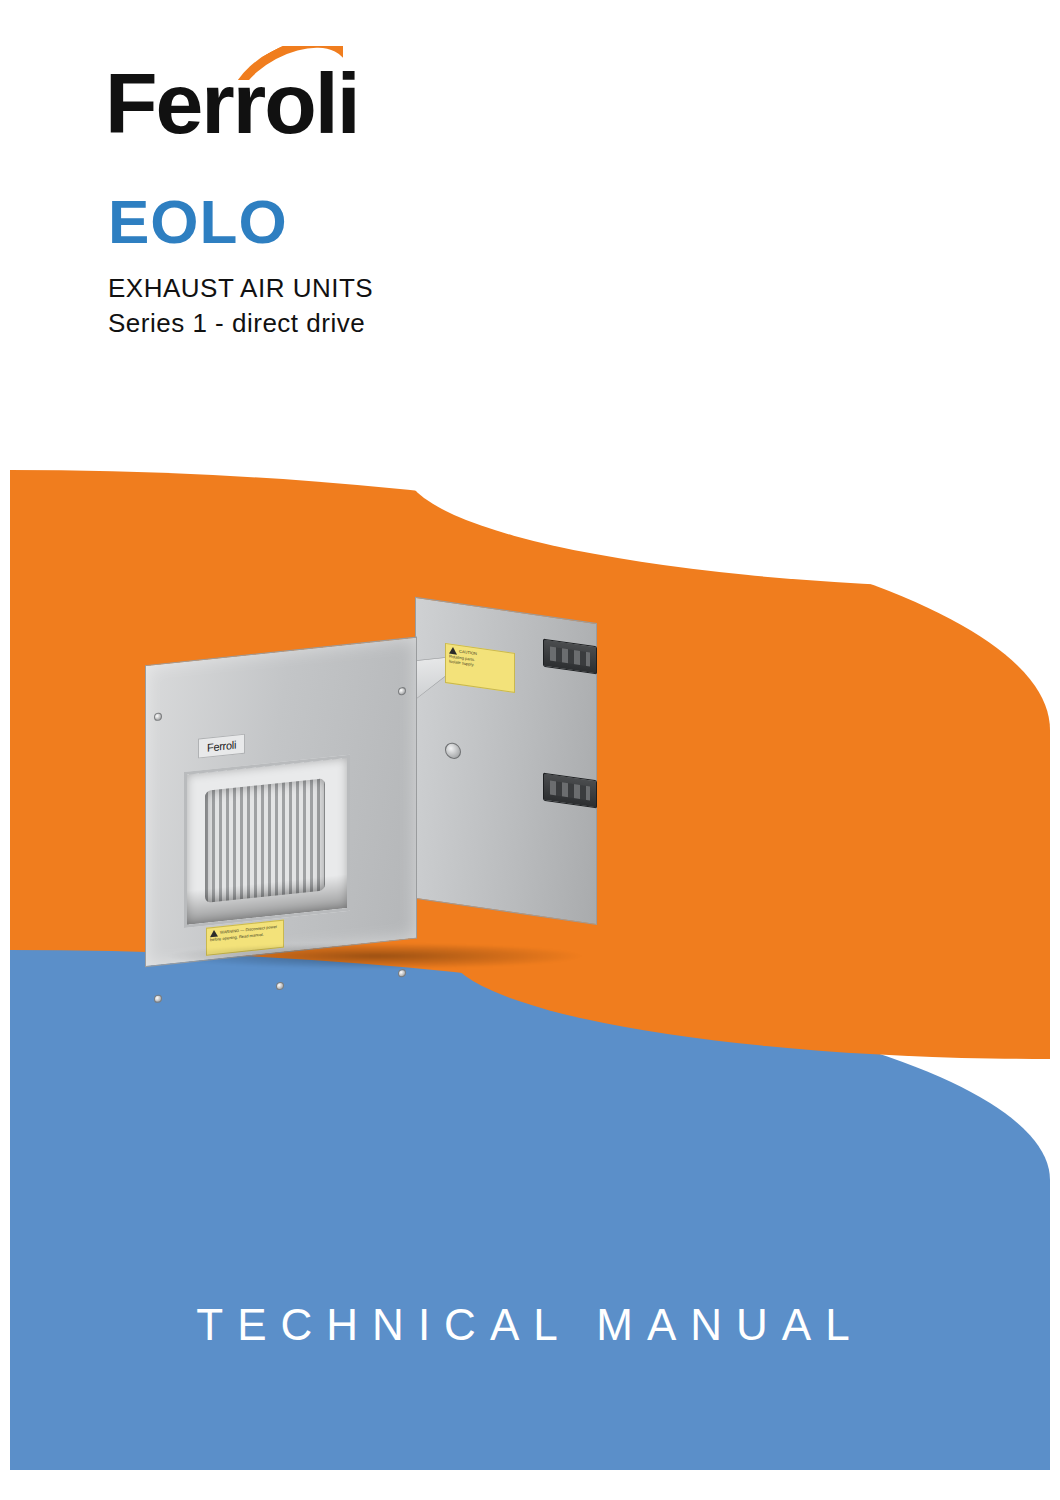Ferroli
EOLO
EXHAUST AIR UNITS
Series 1 - direct drive
Ferroli
WARNING — Disconnect power before opening. Read manual.
CAUTION
Rotating parts.
Isolate supply.
Technical Manual